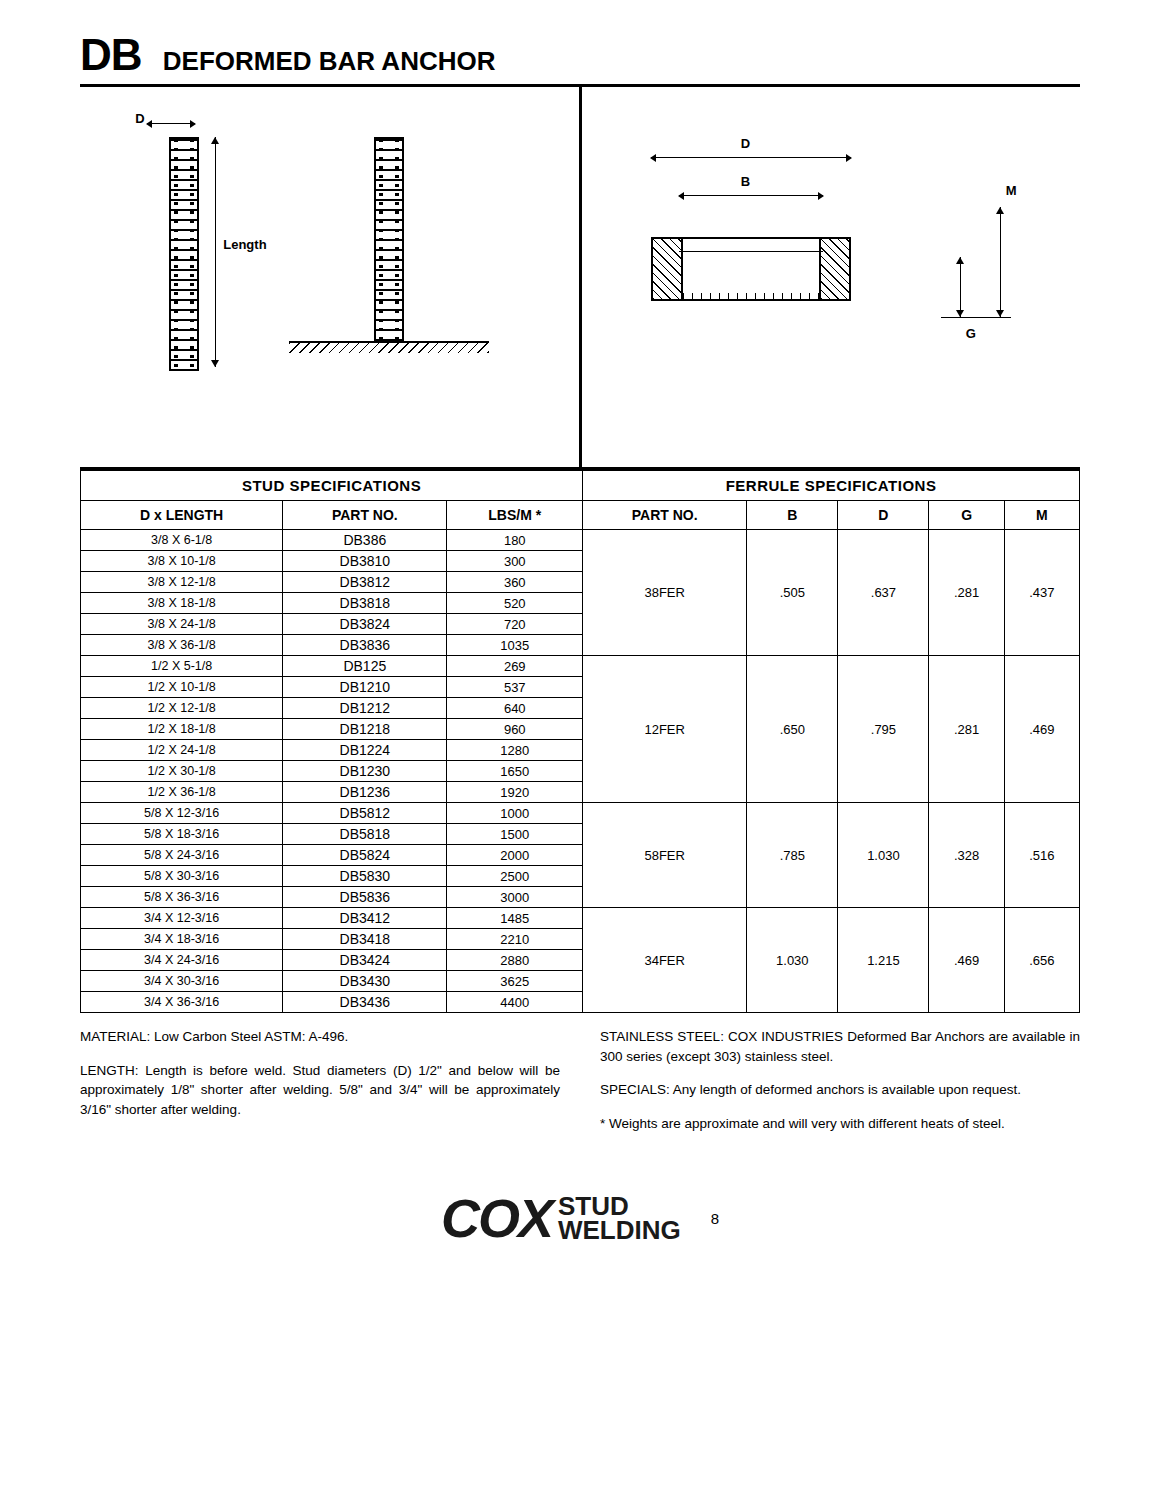DB DEFORMED BAR ANCHOR
D
Length
D
B
M
G
| STUD SPECIFICATIONS | FERRULE SPECIFICATIONS |
| --- | --- |
| D x LENGTH | PART NO. | LBS/M * | PART NO. | B | D | G | M |
| 3/8 X 6-1/8 | DB386 | 180 | 38FER | .505 | .637 | .281 | .437 |
| 3/8 X 10-1/8 | DB3810 | 300 |
| 3/8 X 12-1/8 | DB3812 | 360 |
| 3/8 X 18-1/8 | DB3818 | 520 |
| 3/8 X 24-1/8 | DB3824 | 720 |
| 3/8 X 36-1/8 | DB3836 | 1035 |
| 1/2 X 5-1/8 | DB125 | 269 | 12FER | .650 | .795 | .281 | .469 |
| 1/2 X 10-1/8 | DB1210 | 537 |
| 1/2 X 12-1/8 | DB1212 | 640 |
| 1/2 X 18-1/8 | DB1218 | 960 |
| 1/2 X 24-1/8 | DB1224 | 1280 |
| 1/2 X 30-1/8 | DB1230 | 1650 |
| 1/2 X 36-1/8 | DB1236 | 1920 |
| 5/8 X 12-3/16 | DB5812 | 1000 | 58FER | .785 | 1.030 | .328 | .516 |
| 5/8 X 18-3/16 | DB5818 | 1500 |
| 5/8 X 24-3/16 | DB5824 | 2000 |
| 5/8 X 30-3/16 | DB5830 | 2500 |
| 5/8 X 36-3/16 | DB5836 | 3000 |
| 3/4 X 12-3/16 | DB3412 | 1485 | 34FER | 1.030 | 1.215 | .469 | .656 |
| 3/4 X 18-3/16 | DB3418 | 2210 |
| 3/4 X 24-3/16 | DB3424 | 2880 |
| 3/4 X 30-3/16 | DB3430 | 3625 |
| 3/4 X 36-3/16 | DB3436 | 4400 |
MATERIAL: Low Carbon Steel ASTM: A-496.
LENGTH: Length is before weld. Stud diameters (D) 1/2" and below will be approximately 1/8" shorter after welding. 5/8" and 3/4" will be approximately 3/16" shorter after welding.
STAINLESS STEEL: COX INDUSTRIES Deformed Bar Anchors are available in 300 series (except 303) stainless steel.
SPECIALS: Any length of deformed anchors is available upon request.
* Weights are approximate and will very with different heats of steel.
COX STUD WELDING
8